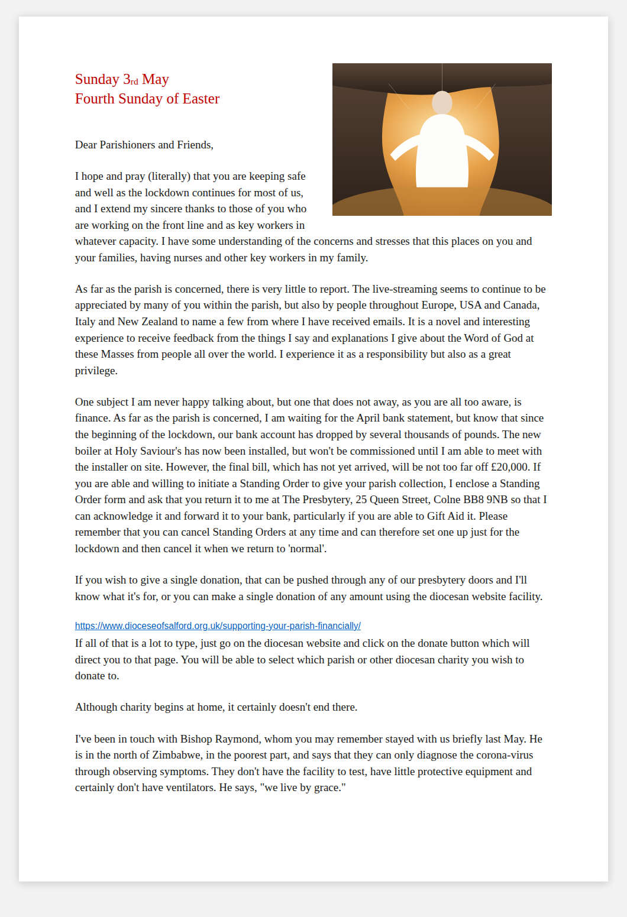Sunday 3rd May
Fourth Sunday of Easter
Dear Parishioners and Friends,
I hope and pray (literally) that you are keeping safe and well as the lockdown continues for most of us, and I extend my sincere thanks to those of you who are working on the front line and as key workers in whatever capacity. I have some understanding of the concerns and stresses that this places on you and your families, having nurses and other key workers in my family.
As far as the parish is concerned, there is very little to report. The live-streaming seems to continue to be appreciated by many of you within the parish, but also by people throughout Europe, USA and Canada, Italy and New Zealand to name a few from where I have received emails. It is a novel and interesting experience to receive feedback from the things I say and explanations I give about the Word of God at these Masses from people all over the world. I experience it as a responsibility but also as a great privilege.
One subject I am never happy talking about, but one that does not away, as you are all too aware, is finance. As far as the parish is concerned, I am waiting for the April bank statement, but know that since the beginning of the lockdown, our bank account has dropped by several thousands of pounds. The new boiler at Holy Saviour's has now been installed, but won't be commissioned until I am able to meet with the installer on site. However, the final bill, which has not yet arrived, will be not too far off £20,000. If you are able and willing to initiate a Standing Order to give your parish collection, I enclose a Standing Order form and ask that you return it to me at The Presbytery, 25 Queen Street, Colne BB8 9NB so that I can acknowledge it and forward it to your bank, particularly if you are able to Gift Aid it. Please remember that you can cancel Standing Orders at any time and can therefore set one up just for the lockdown and then cancel it when we return to 'normal'.
If you wish to give a single donation, that can be pushed through any of our presbytery doors and I'll know what it's for, or you can make a single donation of any amount using the diocesan website facility.
https://www.dioceseofsalford.org.uk/supporting-your-parish-financially/
If all of that is a lot to type, just go on the diocesan website and click on the donate button which will direct you to that page. You will be able to select which parish or other diocesan charity you wish to donate to.
Although charity begins at home, it certainly doesn't end there.
I've been in touch with Bishop Raymond, whom you may remember stayed with us briefly last May. He is in the north of Zimbabwe, in the poorest part, and says that they can only diagnose the corona-virus through observing symptoms. They don't have the facility to test, have little protective equipment and certainly don't have ventilators. He says, "we live by grace."